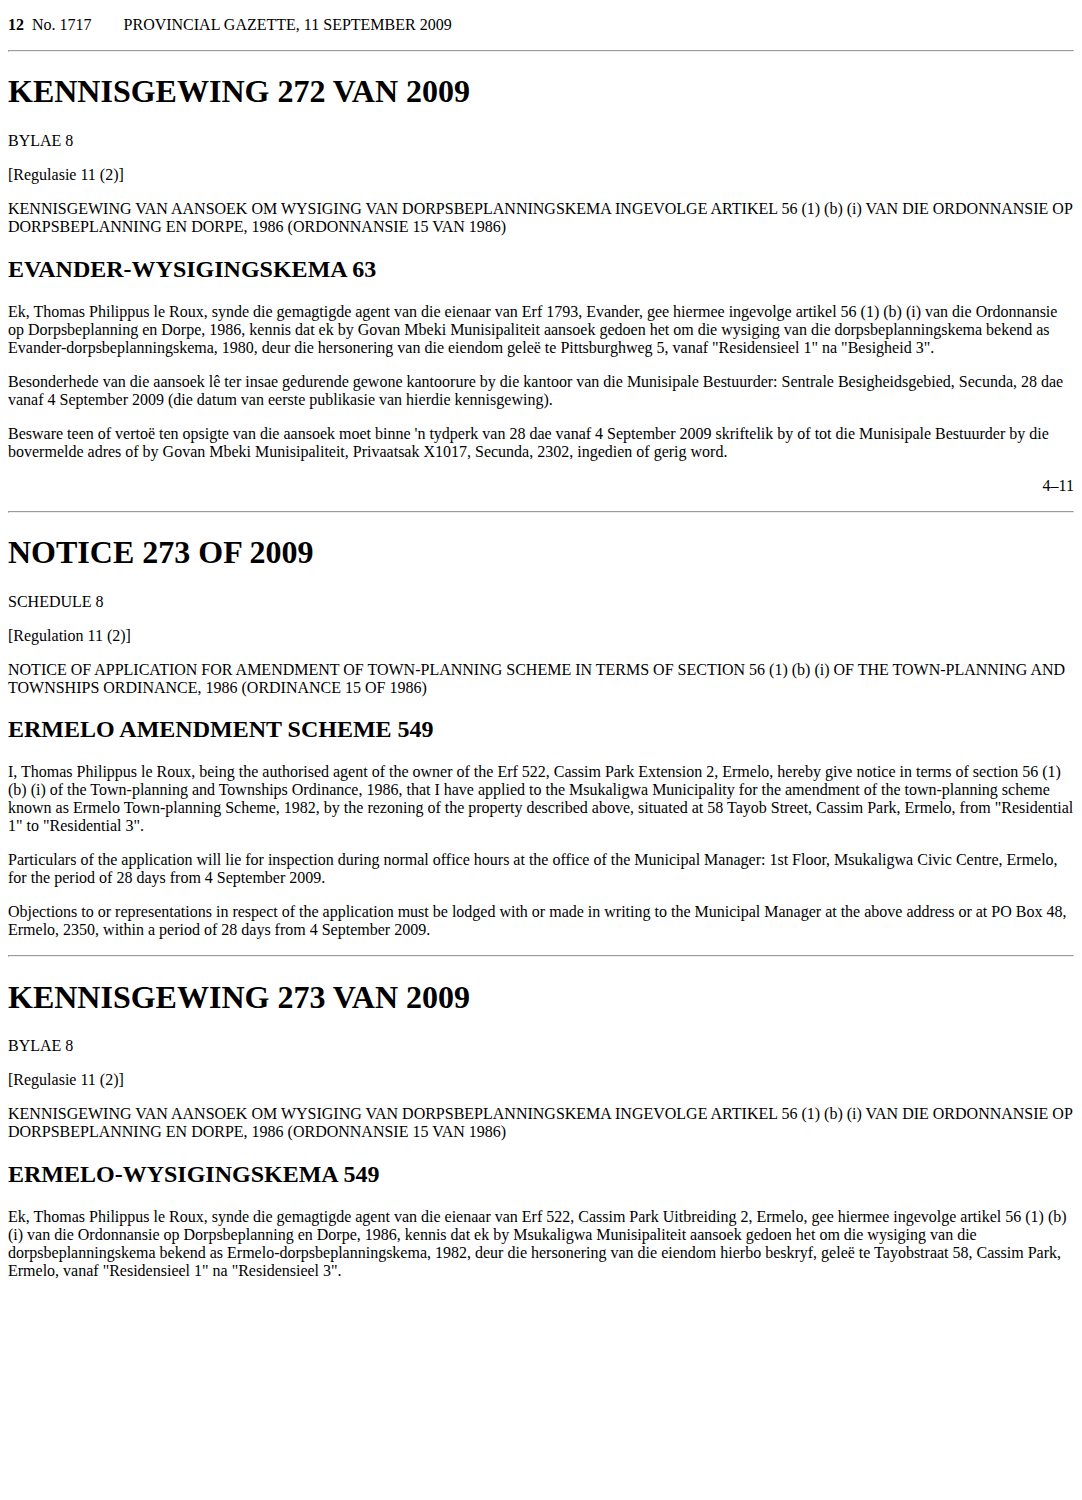12 No. 1717 PROVINCIAL GAZETTE, 11 SEPTEMBER 2009
KENNISGEWING 272 VAN 2009
BYLAE 8
[Regulasie 11 (2)]
KENNISGEWING VAN AANSOEK OM WYSIGING VAN DORPSBEPLANNINGSKEMA INGEVOLGE ARTIKEL 56 (1) (b) (i) VAN DIE ORDONNANSIE OP DORPSBEPLANNING EN DORPE, 1986 (ORDONNANSIE 15 VAN 1986)
EVANDER-WYSIGINGSKEMA 63
Ek, Thomas Philippus le Roux, synde die gemagtigde agent van die eienaar van Erf 1793, Evander, gee hiermee ingevolge artikel 56 (1) (b) (i) van die Ordonnansie op Dorpsbeplanning en Dorpe, 1986, kennis dat ek by Govan Mbeki Munisipaliteit aansoek gedoen het om die wysiging van die dorpsbeplanningskema bekend as Evander-dorpsbeplanningskema, 1980, deur die hersonering van die eiendom geleë te Pittsburghweg 5, vanaf "Residensieel 1" na "Besigheid 3".
Besonderhede van die aansoek lê ter insae gedurende gewone kantoorure by die kantoor van die Munisipale Bestuurder: Sentrale Besigheidsgebied, Secunda, 28 dae vanaf 4 September 2009 (die datum van eerste publikasie van hierdie kennisgewing).
Besware teen of vertoë ten opsigte van die aansoek moet binne 'n tydperk van 28 dae vanaf 4 September 2009 skriftelik by of tot die Munisipale Bestuurder by die bovermelde adres of by Govan Mbeki Munisipaliteit, Privaatsak X1017, Secunda, 2302, ingedien of gerig word.
4–11
NOTICE 273 OF 2009
SCHEDULE 8
[Regulation 11 (2)]
NOTICE OF APPLICATION FOR AMENDMENT OF TOWN-PLANNING SCHEME IN TERMS OF SECTION 56 (1) (b) (i) OF THE TOWN-PLANNING AND TOWNSHIPS ORDINANCE, 1986 (ORDINANCE 15 OF 1986)
ERMELO AMENDMENT SCHEME 549
I, Thomas Philippus le Roux, being the authorised agent of the owner of the Erf 522, Cassim Park Extension 2, Ermelo, hereby give notice in terms of section 56 (1) (b) (i) of the Town-planning and Townships Ordinance, 1986, that I have applied to the Msukaligwa Municipality for the amendment of the town-planning scheme known as Ermelo Town-planning Scheme, 1982, by the rezoning of the property described above, situated at 58 Tayob Street, Cassim Park, Ermelo, from "Residential 1" to "Residential 3".
Particulars of the application will lie for inspection during normal office hours at the office of the Municipal Manager: 1st Floor, Msukaligwa Civic Centre, Ermelo, for the period of 28 days from 4 September 2009.
Objections to or representations in respect of the application must be lodged with or made in writing to the Municipal Manager at the above address or at PO Box 48, Ermelo, 2350, within a period of 28 days from 4 September 2009.
KENNISGEWING 273 VAN 2009
BYLAE 8
[Regulasie 11 (2)]
KENNISGEWING VAN AANSOEK OM WYSIGING VAN DORPSBEPLANNINGSKEMA INGEVOLGE ARTIKEL 56 (1) (b) (i) VAN DIE ORDONNANSIE OP DORPSBEPLANNING EN DORPE, 1986 (ORDONNANSIE 15 VAN 1986)
ERMELO-WYSIGINGSKEMA 549
Ek, Thomas Philippus le Roux, synde die gemagtigde agent van die eienaar van Erf 522, Cassim Park Uitbreiding 2, Ermelo, gee hiermee ingevolge artikel 56 (1) (b) (i) van die Ordonnansie op Dorpsbeplanning en Dorpe, 1986, kennis dat ek by Msukaligwa Munisipaliteit aansoek gedoen het om die wysiging van die dorpsbeplanningskema bekend as Ermelo-dorpsbeplanningskema, 1982, deur die hersonering van die eiendom hierbo beskryf, geleë te Tayobstraat 58, Cassim Park, Ermelo, vanaf "Residensieel 1" na "Residensieel 3".